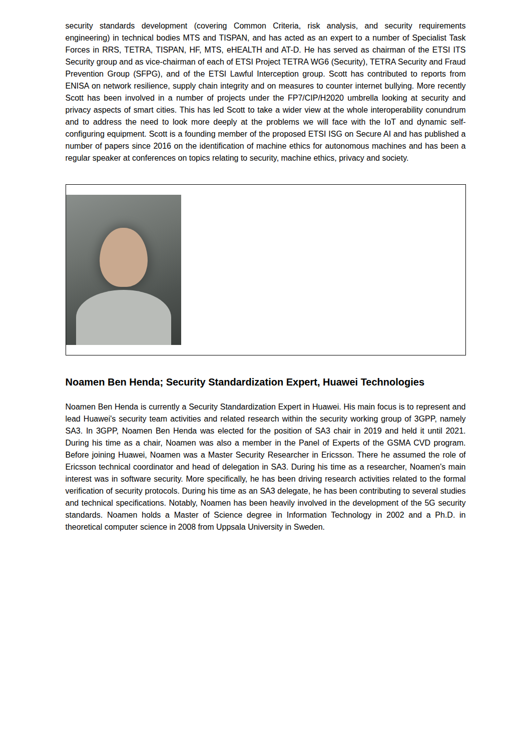security standards development (covering Common Criteria, risk analysis, and security requirements engineering) in technical bodies MTS and TISPAN, and has acted as an expert to a number of Specialist Task Forces in RRS, TETRA, TISPAN, HF, MTS, eHEALTH and AT-D. He has served as chairman of the ETSI ITS Security group and as vice-chairman of each of ETSI Project TETRA WG6 (Security), TETRA Security and Fraud Prevention Group (SFPG), and of the ETSI Lawful Interception group. Scott has contributed to reports from ENISA on network resilience, supply chain integrity and on measures to counter internet bullying. More recently Scott has been involved in a number of projects under the FP7/CIP/H2020 umbrella looking at security and privacy aspects of smart cities. This has led Scott to take a wider view at the whole interoperability conundrum and to address the need to look more deeply at the problems we will face with the IoT and dynamic self-configuring equipment. Scott is a founding member of the proposed ETSI ISG on Secure AI and has published a number of papers since 2016 on the identification of machine ethics for autonomous machines and has been a regular speaker at conferences on topics relating to security, machine ethics, privacy and society.
Noamen Ben Henda; Security Standardization Expert, Huawei Technologies
Noamen Ben Henda is currently a Security Standardization Expert in Huawei. His main focus is to represent and lead Huawei's security team activities and related research within the security working group of 3GPP, namely SA3. In 3GPP, Noamen Ben Henda was elected for the position of SA3 chair in 2019 and held it until 2021. During his time as a chair, Noamen was also a member in the Panel of Experts of the GSMA CVD program. Before joining Huawei, Noamen was a Master Security Researcher in Ericsson. There he assumed the role of Ericsson technical coordinator and head of delegation in SA3. During his time as a researcher, Noamen's main interest was in software security. More specifically, he has been driving research activities related to the formal verification of security protocols. During his time as an SA3 delegate, he has been contributing to several studies and technical specifications. Notably, Noamen has been heavily involved in the development of the 5G security standards. Noamen holds a Master of Science degree in Information Technology in 2002 and a Ph.D. in theoretical computer science in 2008 from Uppsala University in Sweden.